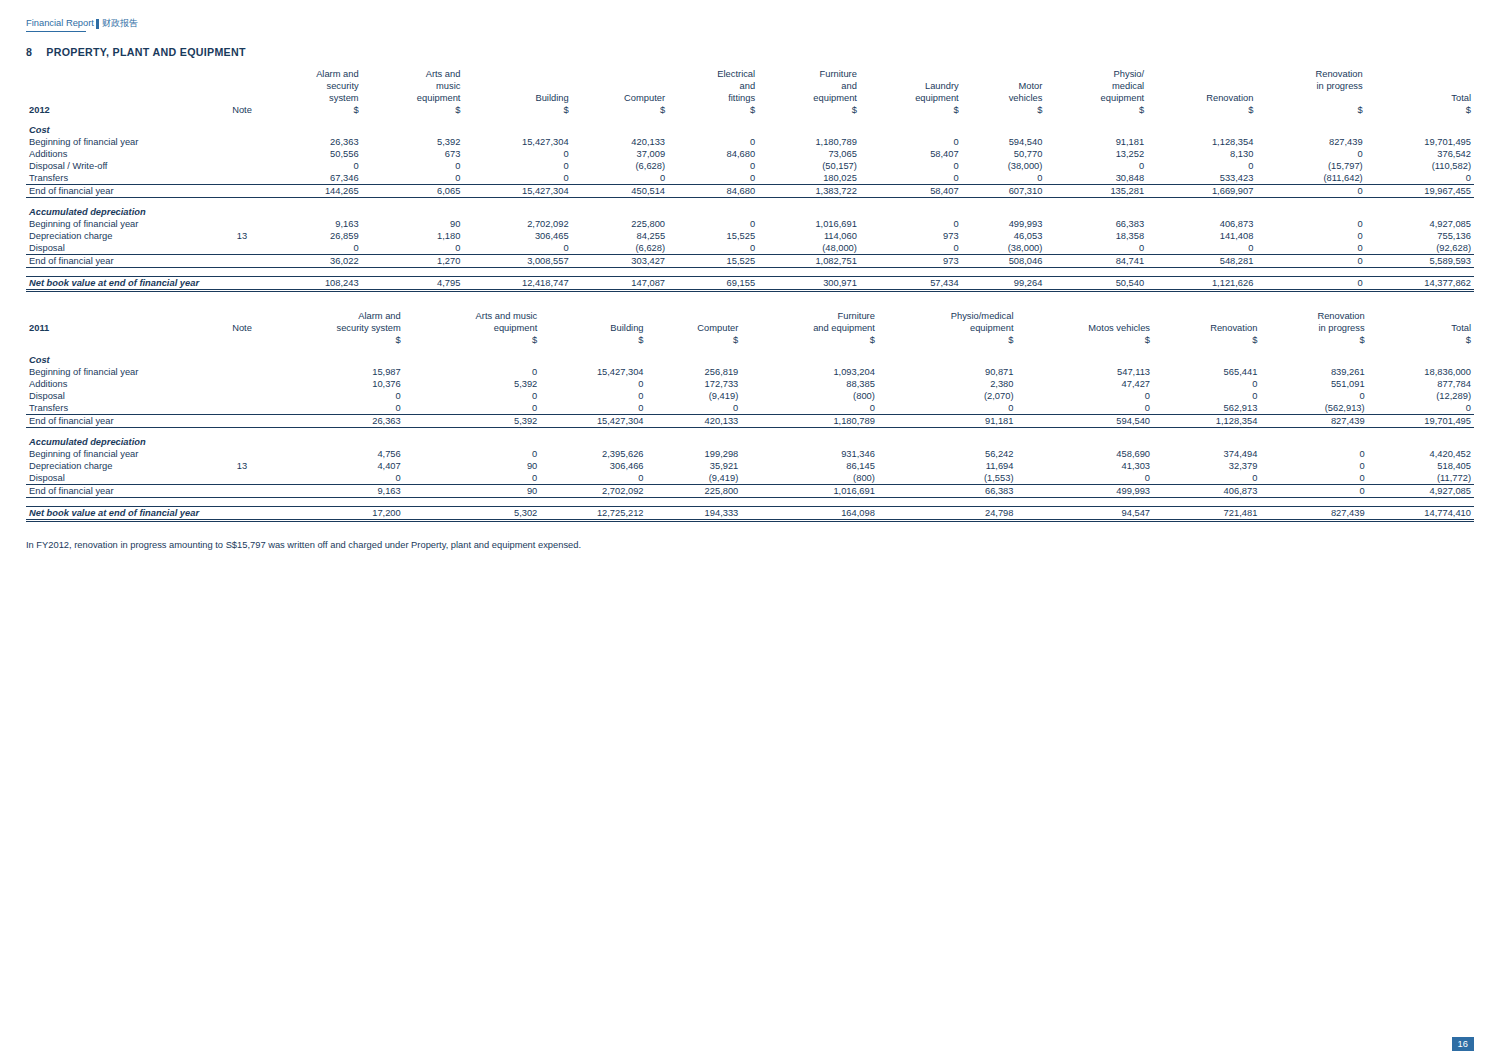Financial Report财政报告
8 PROPERTY, PLANT AND EQUIPMENT
| | | Alarm and | Arts and | | | Electrical | Furniture | | | Physio/ | | Renovation | |
| --- | --- | --- | --- | --- | --- | --- | --- | --- | --- | --- | --- | --- | --- |
| | | security | music | | | and | and | Laundry | Motor | medical | | in progress | |
| | | system | equipment | Building | Computer | fittings | equipment | equipment | vehicles | equipment | Renovation | | Total |
| 2012 | Note | $ | $ | $ | $ | $ | $ | $ | $ | $ | $ | $ | $ |
| Cost | | | | | | | | | | | | | |
| Beginning of financial year | | 26,363 | 5,392 | 15,427,304 | 420,133 | 0 | 1,180,789 | 0 | 594,540 | 91,181 | 1,128,354 | 827,439 | 19,701,495 |
| Additions | | 50,556 | 673 | 0 | 37,009 | 84,680 | 73,065 | 58,407 | 50,770 | 13,252 | 8,130 | 0 | 376,542 |
| Disposal / Write-off | | 0 | 0 | 0 | (6,628) | 0 | (50,157) | 0 | (38,000) | 0 | 0 | (15,797) | (110,582) |
| Transfers | | 67,346 | 0 | 0 | 0 | 0 | 180,025 | 0 | 0 | 30,848 | 533,423 | (811,642) | 0 |
| End of financial year | | 144,265 | 6,065 | 15,427,304 | 450,514 | 84,680 | 1,383,722 | 58,407 | 607,310 | 135,281 | 1,669,907 | 0 | 19,967,455 |
| Accumulated depreciation | | | | | | | | | | | | | |
| Beginning of financial year | | 9,163 | 90 | 2,702,092 | 225,800 | 0 | 1,016,691 | 0 | 499,993 | 66,383 | 406,873 | 0 | 4,927,085 |
| Depreciation charge | 13 | 26,859 | 1,180 | 306,465 | 84,255 | 15,525 | 114,060 | 973 | 46,053 | 18,358 | 141,408 | 0 | 755,136 |
| Disposal | | 0 | 0 | 0 | (6,628) | 0 | (48,000) | 0 | (38,000) | 0 | 0 | 0 | (92,628) |
| End of financial year | | 36,022 | 1,270 | 3,008,557 | 303,427 | 15,525 | 1,082,751 | 973 | 508,046 | 84,741 | 548,281 | 0 | 5,589,593 |
| Net book value at end of financial year | | 108,243 | 4,795 | 12,418,747 | 147,087 | 69,155 | 300,971 | 57,434 | 99,264 | 50,540 | 1,121,626 | 0 | 14,377,862 |
| | | Alarm and | Arts and music | | | Furniture | Physio/medical | | | Renovation | |
| --- | --- | --- | --- | --- | --- | --- | --- | --- | --- | --- | --- |
| 2011 | Note | security system | equipment | Building | Computer | and equipment | equipment | Motos vehicles | Renovation | in progress | Total |
| | | $ | $ | $ | $ | $ | $ | $ | $ | $ | $ |
| Cost | | | | | | | | | | | |
| Beginning of financial year | | 15,987 | 0 | 15,427,304 | 256,819 | 1,093,204 | 90,871 | 547,113 | 565,441 | 839,261 | 18,836,000 |
| Additions | | 10,376 | 5,392 | 0 | 172,733 | 88,385 | 2,380 | 47,427 | 0 | 551,091 | 877,784 |
| Disposal | | 0 | 0 | 0 | (9,419) | (800) | (2,070) | 0 | 0 | 0 | (12,289) |
| Transfers | | 0 | 0 | 0 | 0 | 0 | 0 | 0 | 562,913 | (562,913) | 0 |
| End of financial year | | 26,363 | 5,392 | 15,427,304 | 420,133 | 1,180,789 | 91,181 | 594,540 | 1,128,354 | 827,439 | 19,701,495 |
| Accumulated depreciation | | | | | | | | | | | |
| Beginning of financial year | | 4,756 | 0 | 2,395,626 | 199,298 | 931,346 | 56,242 | 458,690 | 374,494 | 0 | 4,420,452 |
| Depreciation charge | 13 | 4,407 | 90 | 306,466 | 35,921 | 86,145 | 11,694 | 41,303 | 32,379 | 0 | 518,405 |
| Disposal | | 0 | 0 | 0 | (9,419) | (800) | (1,553) | 0 | 0 | 0 | (11,772) |
| End of financial year | | 9,163 | 90 | 2,702,092 | 225,800 | 1,016,691 | 66,383 | 499,993 | 406,873 | 0 | 4,927,085 |
| Net book value at end of financial year | | 17,200 | 5,302 | 12,725,212 | 194,333 | 164,098 | 24,798 | 94,547 | 721,481 | 827,439 | 14,774,410 |
In FY2012, renovation in progress amounting to S$15,797 was written off and charged under Property, plant and equipment expensed.
16